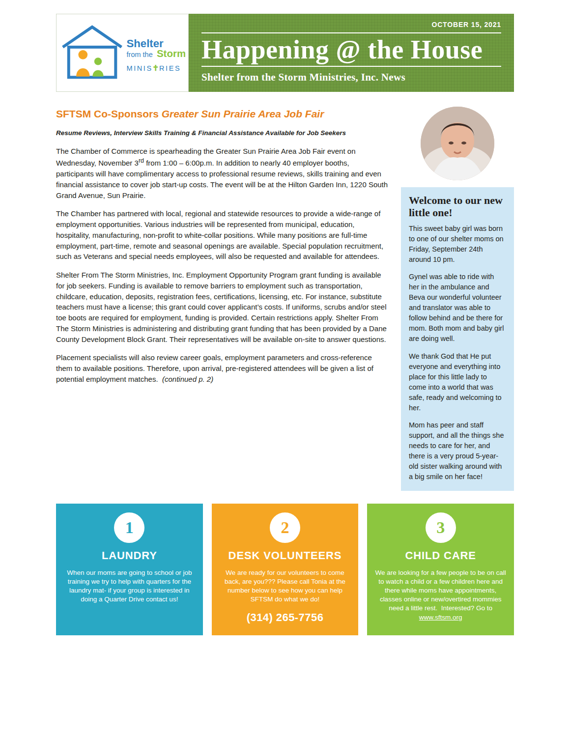Shelter from the Storm MINIS ✝ RIES
OCTOBER 15, 2021
Happening @ the House
Shelter from the Storm Ministries, Inc. News
SFTSM Co-Sponsors Greater Sun Prairie Area Job Fair
Resume Reviews, Interview Skills Training & Financial Assistance Available for Job Seekers
The Chamber of Commerce is spearheading the Greater Sun Prairie Area Job Fair event on Wednesday, November 3rd from 1:00 – 6:00p.m. In addition to nearly 40 employer booths, participants will have complimentary access to professional resume reviews, skills training and even financial assistance to cover job start-up costs. The event will be at the Hilton Garden Inn, 1220 South Grand Avenue, Sun Prairie.
The Chamber has partnered with local, regional and statewide resources to provide a wide-range of employment opportunities. Various industries will be represented from municipal, education, hospitality, manufacturing, non-profit to white-collar positions. While many positions are full-time employment, part-time, remote and seasonal openings are available. Special population recruitment, such as Veterans and special needs employees, will also be requested and available for attendees.
Shelter From The Storm Ministries, Inc. Employment Opportunity Program grant funding is available for job seekers. Funding is available to remove barriers to employment such as transportation, childcare, education, deposits, registration fees, certifications, licensing, etc. For instance, substitute teachers must have a license; this grant could cover applicant’s costs. If uniforms, scrubs and/or steel toe boots are required for employment, funding is provided. Certain restrictions apply. Shelter From The Storm Ministries is administering and distributing grant funding that has been provided by a Dane County Development Block Grant. Their representatives will be available on-site to answer questions.
Placement specialists will also review career goals, employment parameters and cross-reference them to available positions. Therefore, upon arrival, pre-registered attendees will be given a list of potential employment matches. (continued p. 2)
Welcome to our new little one!
This sweet baby girl was born to one of our shelter moms on Friday, September 24th around 10 pm.
Gynel was able to ride with her in the ambulance and Beva our wonderful volunteer and translator was able to follow behind and be there for mom. Both mom and baby girl are doing well.
We thank God that He put everyone and everything into place for this little lady to come into a world that was safe, ready and welcoming to her.
Mom has peer and staff support, and all the things she needs to care for her, and there is a very proud 5-year-old sister walking around with a big smile on her face!
1
Laundry
When our moms are going to school or job training we try to help with quarters for the laundry mat- if your group is interested in doing a Quarter Drive contact us!
2
Desk Volunteers
We are ready for our volunteers to come back, are you??? Please call Tonia at the number below to see how you can help SFTSM do what we do!
(314) 265-7756
3
Child Care
We are looking for a few people to be on call to watch a child or a few children here and there while moms have appointments, classes online or new/overtired mommies need a little rest. Interested? Go to www.sftsm.org